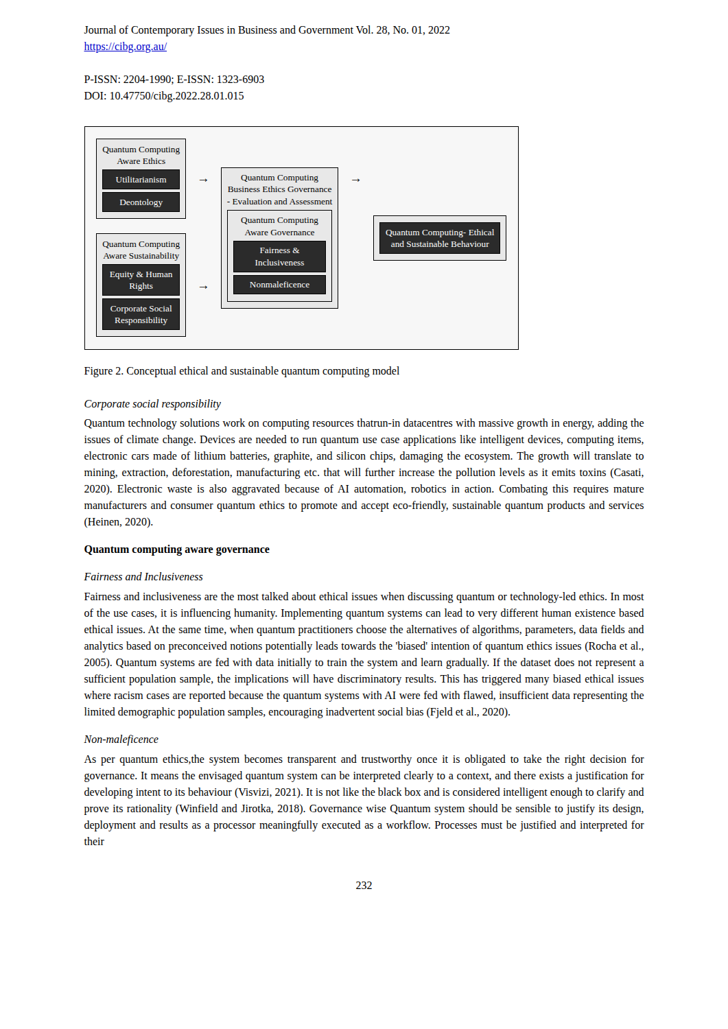Journal of Contemporary Issues in Business and Government Vol. 28, No. 01, 2022
https://cibg.org.au/
P-ISSN: 2204-1990; E-ISSN: 1323-6903
DOI: 10.47750/cibg.2022.28.01.015
| Quantum Computing Aware Ethics Utilitarianism Deontology | → | Quantum Computing Business Ethics Governance - Evaluation and Assessment Quantum Computing Aware Governance Fairness & Inclusiveness Nonmaleficence | → | Quantum Computing- Ethical and Sustainable Behaviour |
| Quantum Computing Aware Sustainability Equity & Human Rights Corporate Social Responsibility | → | |
Figure 2. Conceptual ethical and sustainable quantum computing model
Corporate social responsibility
Quantum technology solutions work on computing resources thatrun-in datacentres with massive growth in energy, adding the issues of climate change. Devices are needed to run quantum use case applications like intelligent devices, computing items, electronic cars made of lithium batteries, graphite, and silicon chips, damaging the ecosystem. The growth will translate to mining, extraction, deforestation, manufacturing etc. that will further increase the pollution levels as it emits toxins (Casati, 2020). Electronic waste is also aggravated because of AI automation, robotics in action. Combating this requires mature manufacturers and consumer quantum ethics to promote and accept eco-friendly, sustainable quantum products and services (Heinen, 2020).
Quantum computing aware governance
Fairness and Inclusiveness
Fairness and inclusiveness are the most talked about ethical issues when discussing quantum or technology-led ethics. In most of the use cases, it is influencing humanity. Implementing quantum systems can lead to very different human existence based ethical issues. At the same time, when quantum practitioners choose the alternatives of algorithms, parameters, data fields and analytics based on preconceived notions potentially leads towards the 'biased' intention of quantum ethics issues (Rocha et al., 2005). Quantum systems are fed with data initially to train the system and learn gradually. If the dataset does not represent a sufficient population sample, the implications will have discriminatory results. This has triggered many biased ethical issues where racism cases are reported because the quantum systems with AI were fed with flawed, insufficient data representing the limited demographic population samples, encouraging inadvertent social bias (Fjeld et al., 2020).
Non-maleficence
As per quantum ethics,the system becomes transparent and trustworthy once it is obligated to take the right decision for governance. It means the envisaged quantum system can be interpreted clearly to a context, and there exists a justification for developing intent to its behaviour (Visvizi, 2021). It is not like the black box and is considered intelligent enough to clarify and prove its rationality (Winfield and Jirotka, 2018). Governance wise Quantum system should be sensible to justify its design, deployment and results as a processor meaningfully executed as a workflow. Processes must be justified and interpreted for their
232